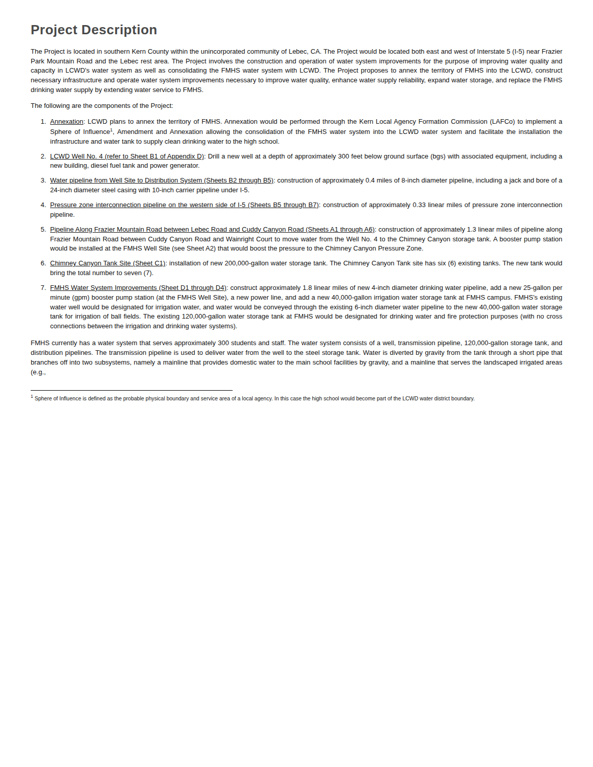Project Description
The Project is located in southern Kern County within the unincorporated community of Lebec, CA. The Project would be located both east and west of Interstate 5 (I-5) near Frazier Park Mountain Road and the Lebec rest area. The Project involves the construction and operation of water system improvements for the purpose of improving water quality and capacity in LCWD's water system as well as consolidating the FMHS water system with LCWD. The Project proposes to annex the territory of FMHS into the LCWD, construct necessary infrastructure and operate water system improvements necessary to improve water quality, enhance water supply reliability, expand water storage, and replace the FMHS drinking water supply by extending water service to FMHS.
The following are the components of the Project:
Annexation: LCWD plans to annex the territory of FMHS. Annexation would be performed through the Kern Local Agency Formation Commission (LAFCo) to implement a Sphere of Influence1, Amendment and Annexation allowing the consolidation of the FMHS water system into the LCWD water system and facilitate the installation the infrastructure and water tank to supply clean drinking water to the high school.
LCWD Well No. 4 (refer to Sheet B1 of Appendix D): Drill a new well at a depth of approximately 300 feet below ground surface (bgs) with associated equipment, including a new building, diesel fuel tank and power generator.
Water pipeline from Well Site to Distribution System (Sheets B2 through B5): construction of approximately 0.4 miles of 8-inch diameter pipeline, including a jack and bore of a 24-inch diameter steel casing with 10-inch carrier pipeline under I-5.
Pressure zone interconnection pipeline on the western side of I-5 (Sheets B5 through B7): construction of approximately 0.33 linear miles of pressure zone interconnection pipeline.
Pipeline Along Frazier Mountain Road between Lebec Road and Cuddy Canyon Road (Sheets A1 through A6): construction of approximately 1.3 linear miles of pipeline along Frazier Mountain Road between Cuddy Canyon Road and Wainright Court to move water from the Well No. 4 to the Chimney Canyon storage tank. A booster pump station would be installed at the FMHS Well Site (see Sheet A2) that would boost the pressure to the Chimney Canyon Pressure Zone.
Chimney Canyon Tank Site (Sheet C1): installation of new 200,000-gallon water storage tank. The Chimney Canyon Tank site has six (6) existing tanks. The new tank would bring the total number to seven (7).
FMHS Water System Improvements (Sheet D1 through D4): construct approximately 1.8 linear miles of new 4-inch diameter drinking water pipeline, add a new 25-gallon per minute (gpm) booster pump station (at the FMHS Well Site), a new power line, and add a new 40,000-gallon irrigation water storage tank at FMHS campus. FMHS's existing water well would be designated for irrigation water, and water would be conveyed through the existing 6-inch diameter water pipeline to the new 40,000-gallon water storage tank for irrigation of ball fields. The existing 120,000-gallon water storage tank at FMHS would be designated for drinking water and fire protection purposes (with no cross connections between the irrigation and drinking water systems).
FMHS currently has a water system that serves approximately 300 students and staff. The water system consists of a well, transmission pipeline, 120,000-gallon storage tank, and distribution pipelines. The transmission pipeline is used to deliver water from the well to the steel storage tank. Water is diverted by gravity from the tank through a short pipe that branches off into two subsystems, namely a mainline that provides domestic water to the main school facilities by gravity, and a mainline that serves the landscaped irrigated areas (e.g.,
1 Sphere of Influence is defined as the probable physical boundary and service area of a local agency. In this case the high school would become part of the LCWD water district boundary.